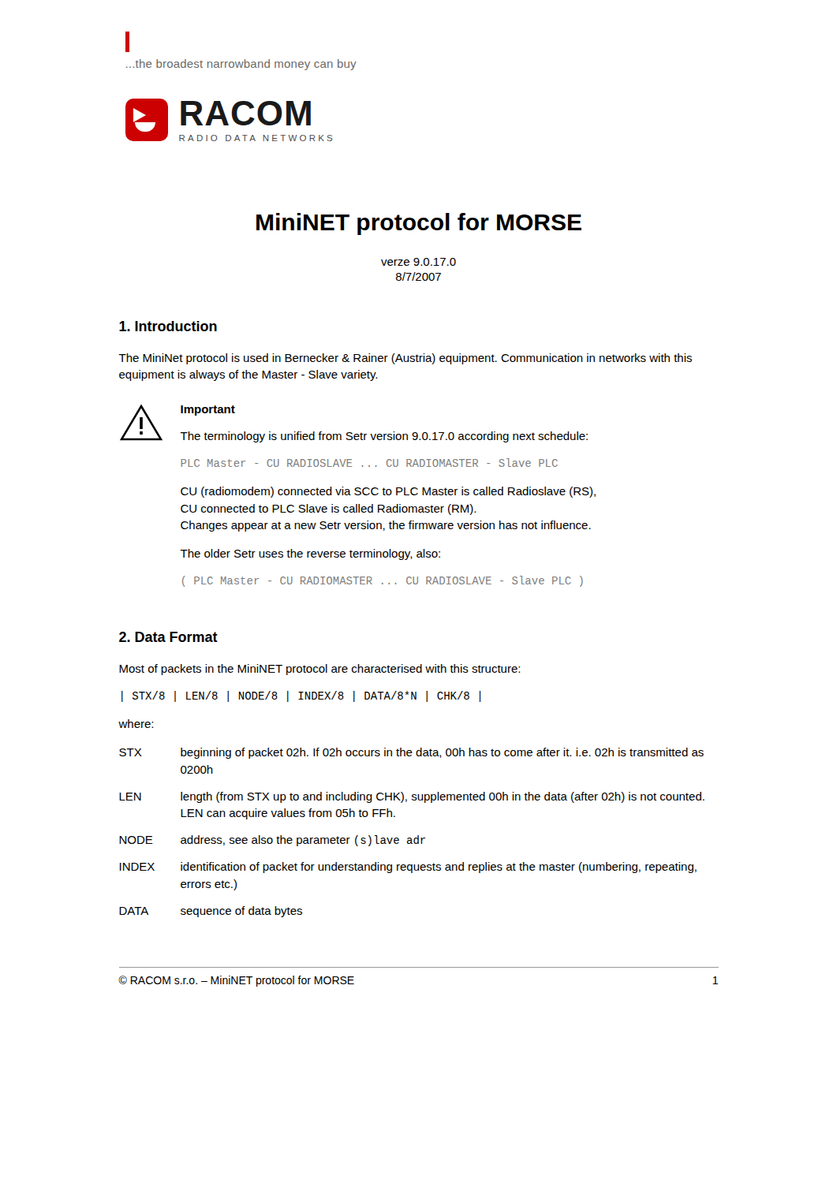...the broadest narrowband money can buy
RACOM
RADIO DATA NETWORKS
MiniNET protocol for MORSE
verze 9.0.17.0
8/7/2007
1. Introduction
The MiniNet protocol is used in Bernecker & Rainer (Austria) equipment. Communication in networks with this equipment is always of the Master - Slave variety.
Important
The terminology is unified from Setr version 9.0.17.0 according next schedule:
PLC Master - CU RADIOSLAVE ... CU RADIOMASTER - Slave PLC
CU (radiomodem) connected via SCC to PLC Master is called Radioslave (RS),
CU connected to PLC Slave is called Radiomaster (RM).
Changes appear at a new Setr version, the firmware version has not influence.
The older Setr uses the reverse terminology, also:
( PLC Master - CU RADIOMASTER ... CU RADIOSLAVE - Slave PLC )
2. Data Format
Most of packets in the MiniNET protocol are characterised with this structure:
| STX/8 | LEN/8 | NODE/8 | INDEX/8 | DATA/8*N | CHK/8 |
where:
STX
beginning of packet 02h. If 02h occurs in the data, 00h has to come after it. i.e. 02h is transmitted as 0200h
LEN
length (from STX up to and including CHK), supplemented 00h in the data (after 02h) is not counted. LEN can acquire values from 05h to FFh.
NODE
address, see also the parameter (s)lave adr
INDEX
identification of packet for understanding requests and replies at the master (numbering, repeating, errors etc.)
DATA
sequence of data bytes
© RACOM s.r.o. – MiniNET protocol for MORSE 1